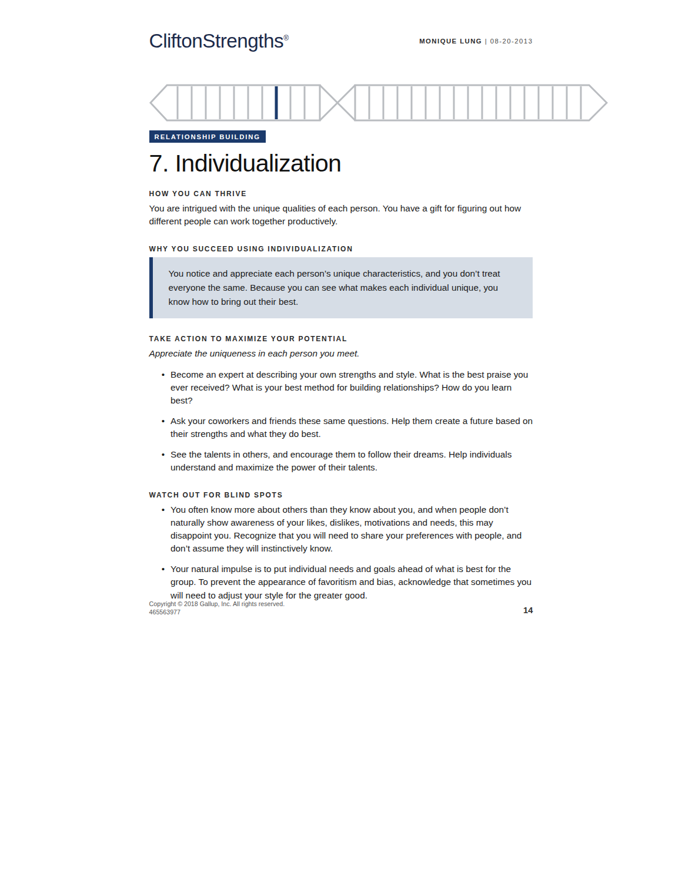CliftonStrengths®
MONIQUE LUNG | 08-20-2013
RELATIONSHIP BUILDING
7. Individualization
How You Can Thrive
You are intrigued with the unique qualities of each person. You have a gift for figuring out how different people can work together productively.
Why You Succeed Using Individualization
You notice and appreciate each person’s unique characteristics, and you don’t treat everyone the same. Because you can see what makes each individual unique, you know how to bring out their best.
Take Action to Maximize Your Potential
Appreciate the uniqueness in each person you meet.
Become an expert at describing your own strengths and style. What is the best praise you ever received? What is your best method for building relationships? How do you learn best?
Ask your coworkers and friends these same questions. Help them create a future based on their strengths and what they do best.
See the talents in others, and encourage them to follow their dreams. Help individuals understand and maximize the power of their talents.
Watch Out for Blind Spots
You often know more about others than they know about you, and when people don’t naturally show awareness of your likes, dislikes, motivations and needs, this may disappoint you. Recognize that you will need to share your preferences with people, and don’t assume they will instinctively know.
Your natural impulse is to put individual needs and goals ahead of what is best for the group. To prevent the appearance of favoritism and bias, acknowledge that sometimes you will need to adjust your style for the greater good.
Copyright © 2018 Gallup, Inc. All rights reserved.
465563977
14